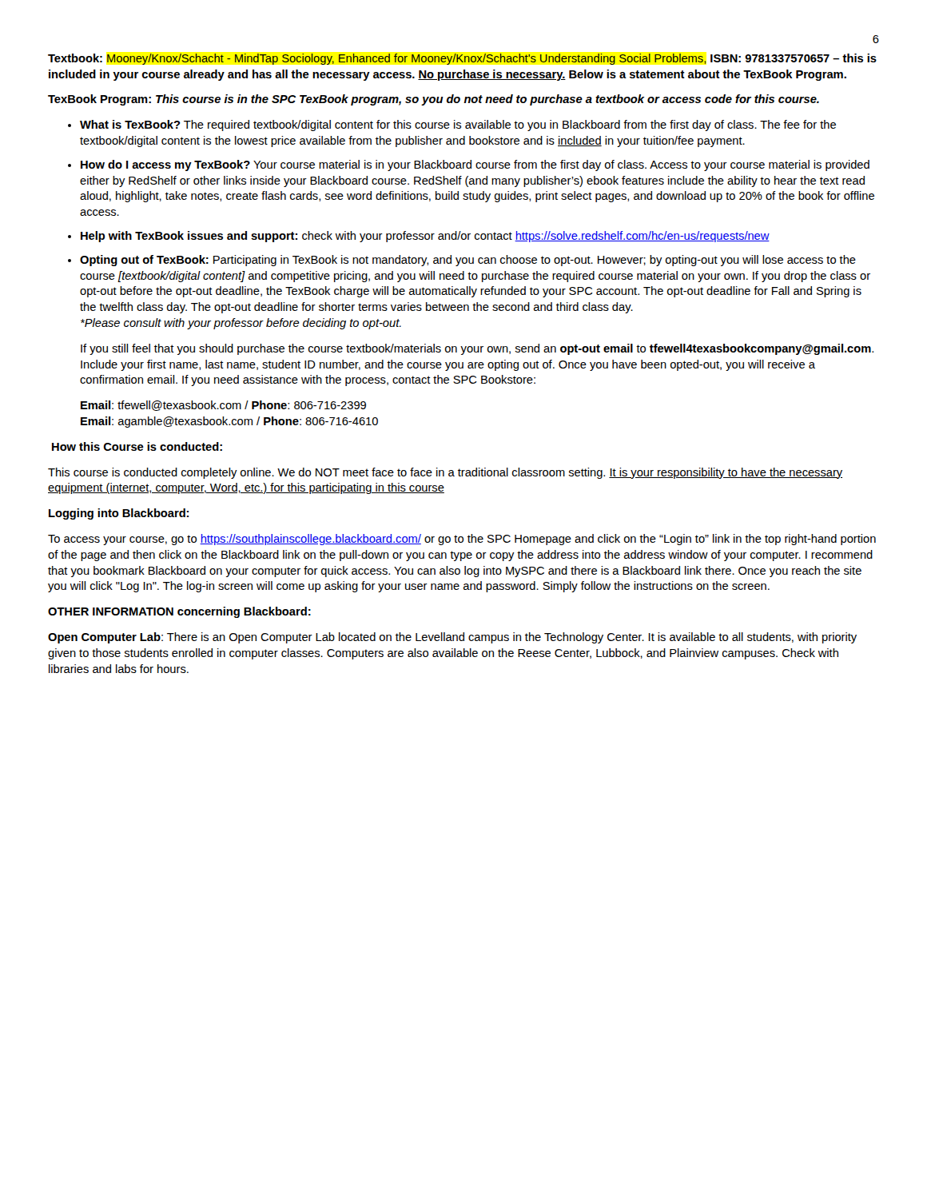6
Textbook: Mooney/Knox/Schacht - MindTap Sociology, Enhanced for Mooney/Knox/Schacht's Understanding Social Problems, ISBN: 9781337570657 – this is included in your course already and has all the necessary access. No purchase is necessary. Below is a statement about the TexBook Program.
TexBook Program: This course is in the SPC TexBook program, so you do not need to purchase a textbook or access code for this course.
What is TexBook? The required textbook/digital content for this course is available to you in Blackboard from the first day of class. The fee for the textbook/digital content is the lowest price available from the publisher and bookstore and is included in your tuition/fee payment.
How do I access my TexBook? Your course material is in your Blackboard course from the first day of class. Access to your course material is provided either by RedShelf or other links inside your Blackboard course. RedShelf (and many publisher’s) ebook features include the ability to hear the text read aloud, highlight, take notes, create flash cards, see word definitions, build study guides, print select pages, and download up to 20% of the book for offline access.
Help with TexBook issues and support: check with your professor and/or contact https://solve.redshelf.com/hc/en-us/requests/new
Opting out of TexBook: Participating in TexBook is not mandatory, and you can choose to opt-out. However; by opting-out you will lose access to the course [textbook/digital content] and competitive pricing, and you will need to purchase the required course material on your own. If you drop the class or opt-out before the opt-out deadline, the TexBook charge will be automatically refunded to your SPC account. The opt-out deadline for Fall and Spring is the twelfth class day. The opt-out deadline for shorter terms varies between the second and third class day.
*Please consult with your professor before deciding to opt-out.
If you still feel that you should purchase the course textbook/materials on your own, send an opt-out email to tfewell4texasbookcompany@gmail.com. Include your first name, last name, student ID number, and the course you are opting out of. Once you have been opted-out, you will receive a confirmation email. If you need assistance with the process, contact the SPC Bookstore:
Email: tfewell@texasbook.com / Phone: 806-716-2399
Email: agamble@texasbook.com / Phone: 806-716-4610
How this Course is conducted:
This course is conducted completely online. We do NOT meet face to face in a traditional classroom setting. It is your responsibility to have the necessary equipment (internet, computer, Word, etc.) for this participating in this course
Logging into Blackboard:
To access your course, go to https://southplainscollege.blackboard.com/ or go to the SPC Homepage and click on the “Login to” link in the top right-hand portion of the page and then click on the Blackboard link on the pull-down or you can type or copy the address into the address window of your computer. I recommend that you bookmark Blackboard on your computer for quick access. You can also log into MySPC and there is a Blackboard link there. Once you reach the site you will click "Log In". The log-in screen will come up asking for your user name and password. Simply follow the instructions on the screen.
OTHER INFORMATION concerning Blackboard:
Open Computer Lab: There is an Open Computer Lab located on the Levelland campus in the Technology Center. It is available to all students, with priority given to those students enrolled in computer classes. Computers are also available on the Reese Center, Lubbock, and Plainview campuses. Check with libraries and labs for hours.